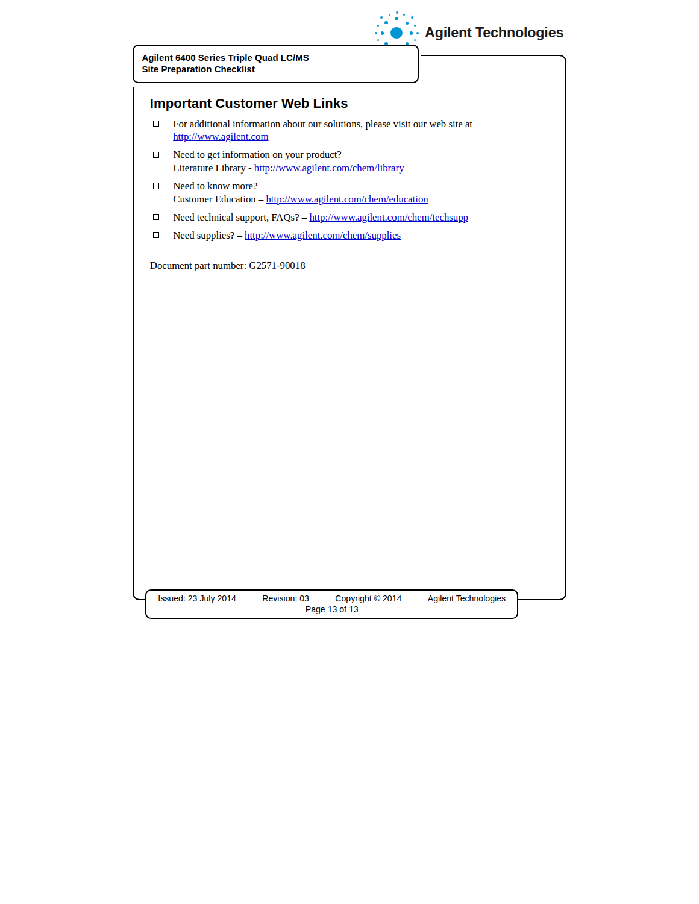Agilent Technologies
Agilent 6400 Series Triple Quad LC/MS
Site Preparation Checklist
Important Customer Web Links
For additional information about our solutions, please visit our web site at http://www.agilent.com
Need to get information on your product?
Literature Library - http://www.agilent.com/chem/library
Need to know more?
Customer Education – http://www.agilent.com/chem/education
Need technical support, FAQs? – http://www.agilent.com/chem/techsupp
Need supplies? – http://www.agilent.com/chem/supplies
Document part number: G2571-90018
Issued: 23 July 2014 Revision: 03 Copyright © 2014 Agilent Technologies
Page 13 of 13